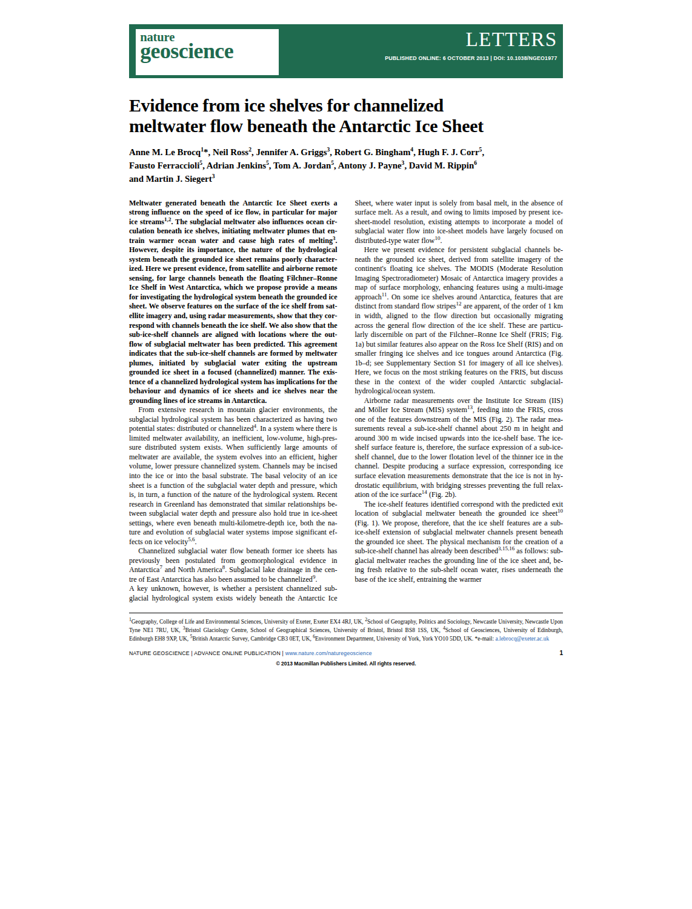nature
geoscience
LETTERS
PUBLISHED ONLINE: 6 OCTOBER 2013 | DOI: 10.1038/NGEO1977
Evidence from ice shelves for channelized
meltwater flow beneath the Antarctic Ice Sheet
Anne M. Le Brocq1*, Neil Ross2, Jennifer A. Griggs3, Robert G. Bingham4, Hugh F. J. Corr5,
Fausto Ferraccioli5, Adrian Jenkins5, Tom A. Jordan5, Antony J. Payne3, David M. Rippin6
and Martin J. Siegert3
Meltwater generated beneath the Antarctic Ice Sheet exerts a strong influence on the speed of ice flow, in particular for major ice streams1,2. The subglacial meltwater also influences ocean circulation beneath ice shelves, initiating meltwater plumes that entrain warmer ocean water and cause high rates of melting3. However, despite its importance, the nature of the hydrological system beneath the grounded ice sheet remains poorly characterized. Here we present evidence, from satellite and airborne remote sensing, for large channels beneath the floating Filchner–Ronne Ice Shelf in West Antarctica, which we propose provide a means for investigating the hydrological system beneath the grounded ice sheet. We observe features on the surface of the ice shelf from satellite imagery and, using radar measurements, show that they correspond with channels beneath the ice shelf. We also show that the sub-ice-shelf channels are aligned with locations where the outflow of subglacial meltwater has been predicted. This agreement indicates that the sub-ice-shelf channels are formed by meltwater plumes, initiated by subglacial water exiting the upstream grounded ice sheet in a focused (channelized) manner. The existence of a channelized hydrological system has implications for the behaviour and dynamics of ice sheets and ice shelves near the grounding lines of ice streams in Antarctica.
From extensive research in mountain glacier environments, the subglacial hydrological system has been characterized as having two potential states: distributed or channelized4. In a system where there is limited meltwater availability, an inefficient, low-volume, high-pressure distributed system exists. When sufficiently large amounts of meltwater are available, the system evolves into an efficient, higher volume, lower pressure channelized system. Channels may be incised into the ice or into the basal substrate. The basal velocity of an ice sheet is a function of the subglacial water depth and pressure, which is, in turn, a function of the nature of the hydrological system. Recent research in Greenland has demonstrated that similar relationships between subglacial water depth and pressure also hold true in ice-sheet settings, where even beneath multi-kilometre-depth ice, both the nature and evolution of subglacial water systems impose significant effects on ice velocity5,6.
Channelized subglacial water flow beneath former ice sheets has previously been postulated from geomorphological evidence in Antarctica7 and North America8. Subglacial lake drainage in the centre of East Antarctica has also been assumed to be channelized9.
A key unknown, however, is whether a persistent channelized subglacial hydrological system exists widely beneath the Antarctic Ice Sheet, where water input is solely from basal melt, in the absence of surface melt. As a result, and owing to limits imposed by present ice-sheet-model resolution, existing attempts to incorporate a model of subglacial water flow into ice-sheet models have largely focused on distributed-type water flow10.
Here we present evidence for persistent subglacial channels beneath the grounded ice sheet, derived from satellite imagery of the continent's floating ice shelves. The MODIS (Moderate Resolution Imaging Spectroradiometer) Mosaic of Antarctica imagery provides a map of surface morphology, enhancing features using a multi-image approach11. On some ice shelves around Antarctica, features that are distinct from standard flow stripes12 are apparent, of the order of 1 km in width, aligned to the flow direction but occasionally migrating across the general flow direction of the ice shelf. These are particularly discernible on part of the Filchner–Ronne Ice Shelf (FRIS; Fig. 1a) but similar features also appear on the Ross Ice Shelf (RIS) and on smaller fringing ice shelves and ice tongues around Antarctica (Fig. 1b–d; see Supplementary Section S1 for imagery of all ice shelves). Here, we focus on the most striking features on the FRIS, but discuss these in the context of the wider coupled Antarctic subglacial-hydrological/ocean system.
Airborne radar measurements over the Institute Ice Stream (IIS) and Möller Ice Stream (MIS) system13, feeding into the FRIS, cross one of the features downstream of the MIS (Fig. 2). The radar measurements reveal a sub-ice-shelf channel about 250 m in height and around 300 m wide incised upwards into the ice-shelf base. The ice-shelf surface feature is, therefore, the surface expression of a sub-ice-shelf channel, due to the lower flotation level of the thinner ice in the channel. Despite producing a surface expression, corresponding ice surface elevation measurements demonstrate that the ice is not in hydrostatic equilibrium, with bridging stresses preventing the full relaxation of the ice surface14 (Fig. 2b).
The ice-shelf features identified correspond with the predicted exit location of subglacial meltwater beneath the grounded ice sheet10 (Fig. 1). We propose, therefore, that the ice shelf features are a sub-ice-shelf extension of subglacial meltwater channels present beneath the grounded ice sheet. The physical mechanism for the creation of a sub-ice-shelf channel has already been described3,15,16 as follows: subglacial meltwater reaches the grounding line of the ice sheet and, being fresh relative to the sub-shelf ocean water, rises underneath the base of the ice shelf, entraining the warmer
1Geography, College of Life and Environmental Sciences, University of Exeter, Exeter EX4 4RJ, UK, 2School of Geography, Politics and Sociology, Newcastle University, Newcastle Upon Tyne NE1 7RU, UK, 3Bristol Glaciology Centre, School of Geographical Sciences, University of Bristol, Bristol BS8 1SS, UK, 4School of Geosciences, University of Edinburgh, Edinburgh EH8 9XP, UK, 5British Antarctic Survey, Cambridge CB3 0ET, UK, 6Environment Department, University of York, York YO10 5DD, UK. *e-mail: a.lebrocq@exeter.ac.uk
NATURE GEOSCIENCE | ADVANCE ONLINE PUBLICATION | www.nature.com/naturegeoscience
1
© 2013 Macmillan Publishers Limited. All rights reserved.